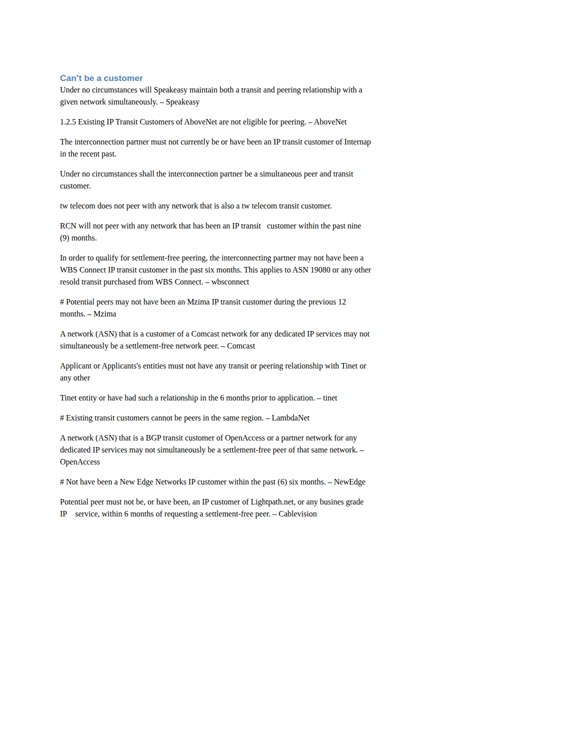Can’t be a customer
Under no circumstances will Speakeasy maintain both a transit and peering relationship with a given network simultaneously. – Speakeasy
1.2.5 Existing IP Transit Customers of AboveNet are not eligible for peering. – AboveNet
The interconnection partner must not currently be or have been an IP transit customer of Internap in the recent past.
Under no circumstances shall the interconnection partner be a simultaneous peer and transit customer.
tw telecom does not peer with any network that is also a tw telecom transit customer.
RCN will not peer with any network that has been an IP transit customer within the past nine (9) months.
In order to qualify for settlement-free peering, the interconnecting partner may not have been a WBS Connect IP transit customer in the past six months. This applies to ASN 19080 or any other resold transit purchased from WBS Connect. – wbsconnect
# Potential peers may not have been an Mzima IP transit customer during the previous 12 months. – Mzima
A network (ASN) that is a customer of a Comcast network for any dedicated IP services may not simultaneously be a settlement-free network peer. – Comcast
Applicant or Applicants's entities must not have any transit or peering relationship with Tinet or any other
Tinet entity or have had such a relationship in the 6 months prior to application. – tinet
# Existing transit customers cannot be peers in the same region. – LambdaNet
A network (ASN) that is a BGP transit customer of OpenAccess or a partner network for any dedicated IP services may not simultaneously be a settlement-free peer of that same network. – OpenAccess
# Not have been a New Edge Networks IP customer within the past (6) six months. – NewEdge
Potential peer must not be, or have been, an IP customer of Lightpath.net, or any busines grade IP service, within 6 months of requesting a settlement-free peer. – Cablevision